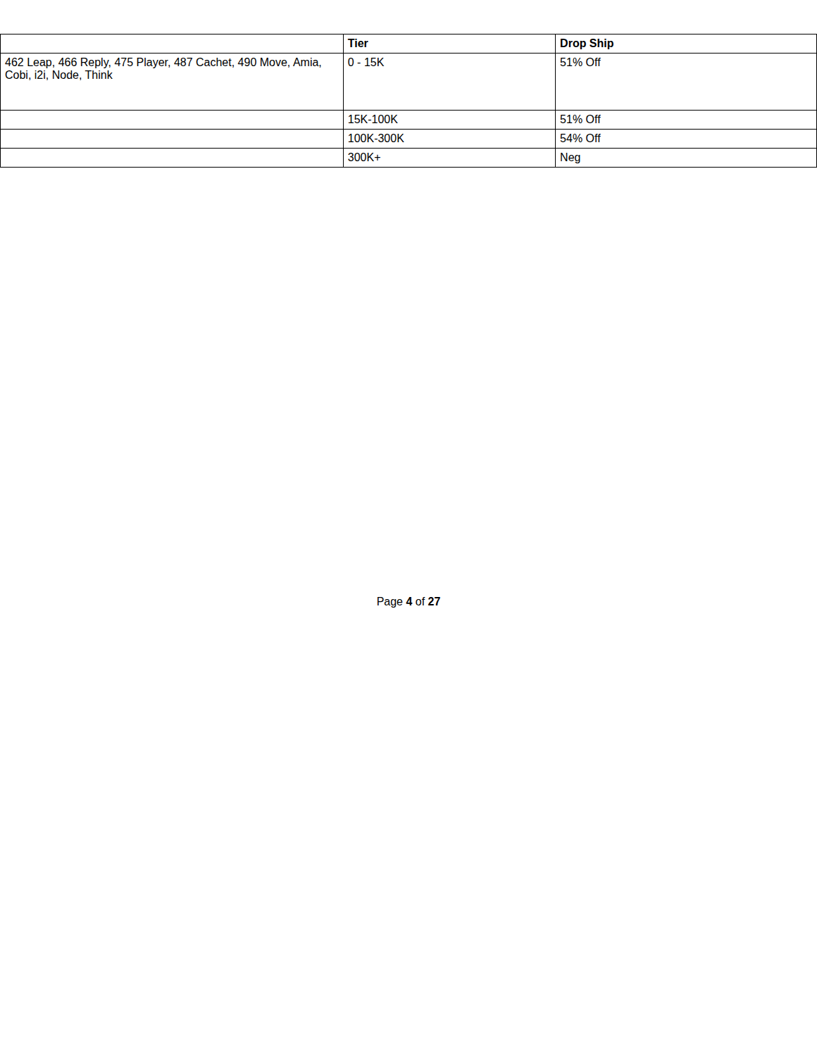| | Tier | Drop Ship |
| 462 Leap, 466 Reply, 475 Player, 487 Cachet, 490 Move, Amia, Cobi, i2i, Node, Think | 0 - 15K | 51% Off |
| | 15K-100K | 51% Off |
| | 100K-300K | 54% Off |
| | 300K+ | Neg |
Page 4 of 27